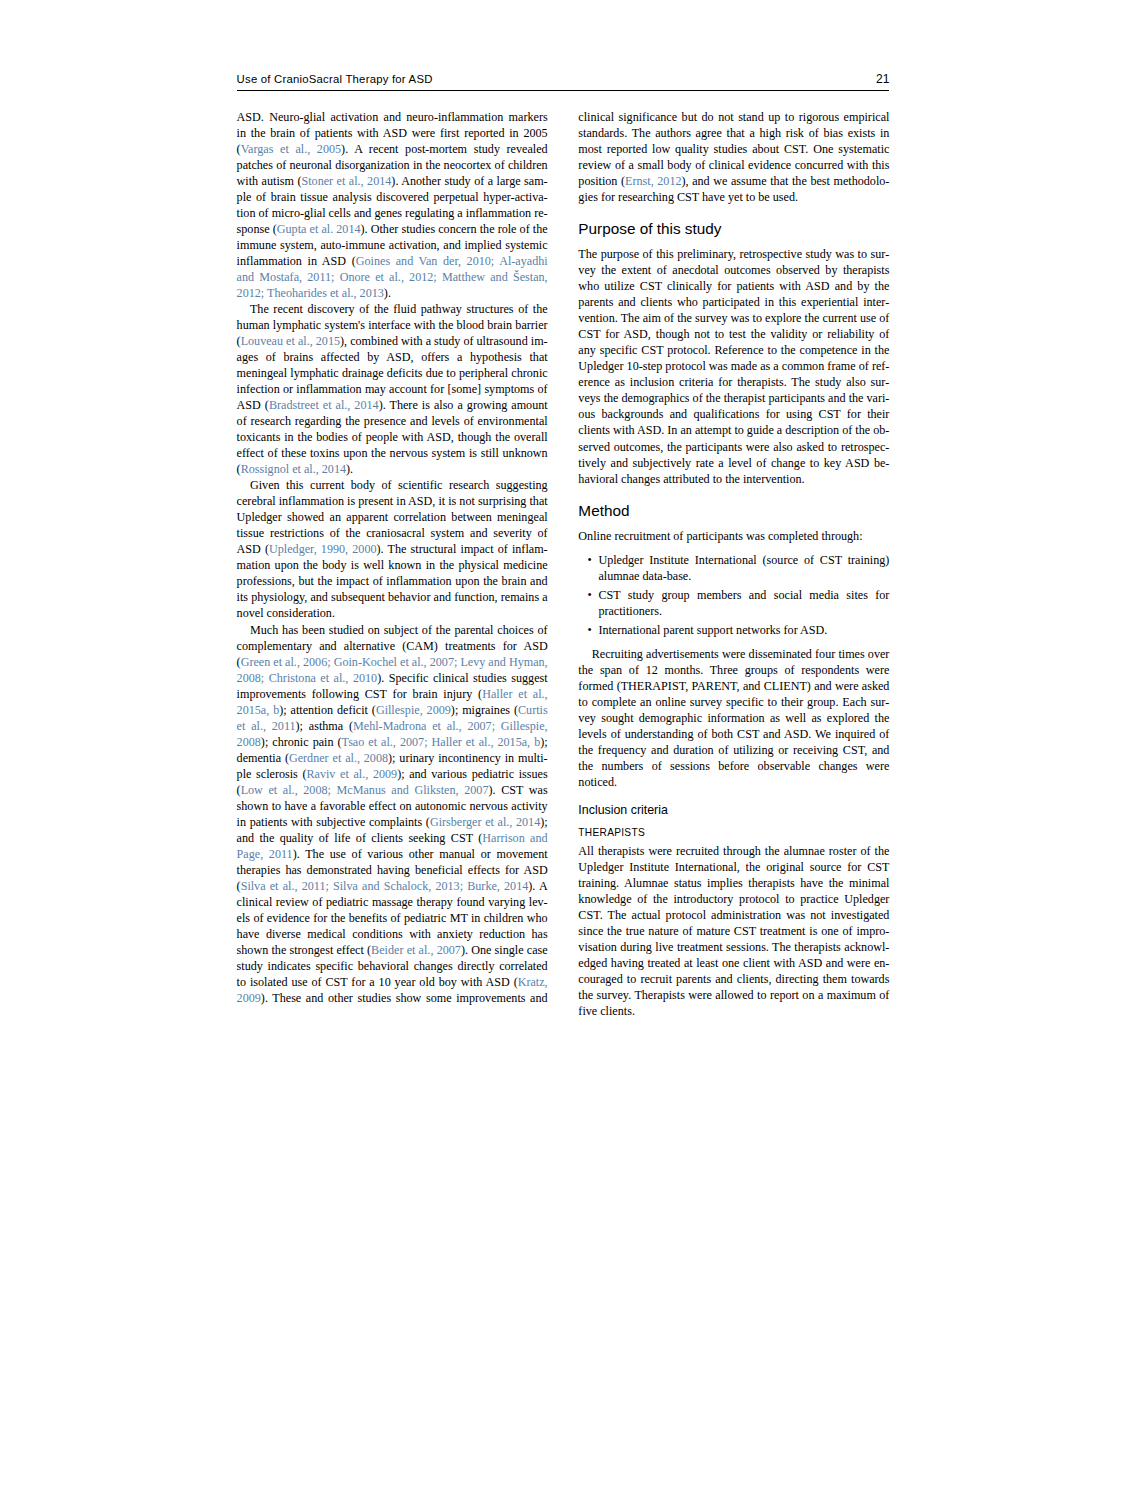Use of CranioSacral Therapy for ASD 21
ASD. Neuro-glial activation and neuro-inflammation markers in the brain of patients with ASD were first reported in 2005 (Vargas et al., 2005). A recent post-mortem study revealed patches of neuronal disorganization in the neocortex of children with autism (Stoner et al., 2014). Another study of a large sample of brain tissue analysis discovered perpetual hyper-activation of micro-glial cells and genes regulating a inflammation response (Gupta et al. 2014). Other studies concern the role of the immune system, auto-immune activation, and implied systemic inflammation in ASD (Goines and Van der, 2010; Al-ayadhi and Mostafa, 2011; Onore et al., 2012; Matthew and Šestan, 2012; Theoharides et al., 2013).
The recent discovery of the fluid pathway structures of the human lymphatic system's interface with the blood brain barrier (Louveau et al., 2015), combined with a study of ultrasound images of brains affected by ASD, offers a hypothesis that meningeal lymphatic drainage deficits due to peripheral chronic infection or inflammation may account for [some] symptoms of ASD (Bradstreet et al., 2014). There is also a growing amount of research regarding the presence and levels of environmental toxicants in the bodies of people with ASD, though the overall effect of these toxins upon the nervous system is still unknown (Rossignol et al., 2014).
Given this current body of scientific research suggesting cerebral inflammation is present in ASD, it is not surprising that Upledger showed an apparent correlation between meningeal tissue restrictions of the craniosacral system and severity of ASD (Upledger, 1990, 2000). The structural impact of inflammation upon the body is well known in the physical medicine professions, but the impact of inflammation upon the brain and its physiology, and subsequent behavior and function, remains a novel consideration.
Much has been studied on subject of the parental choices of complementary and alternative (CAM) treatments for ASD (Green et al., 2006; Goin-Kochel et al., 2007; Levy and Hyman, 2008; Christona et al., 2010). Specific clinical studies suggest improvements following CST for brain injury (Haller et al., 2015a, b); attention deficit (Gillespie, 2009); migraines (Curtis et al., 2011); asthma (Mehl-Madrona et al., 2007; Gillespie, 2008); chronic pain (Tsao et al., 2007; Haller et al., 2015a, b); dementia (Gerdner et al., 2008); urinary incontinency in multiple sclerosis (Raviv et al., 2009); and various pediatric issues (Low et al., 2008; McManus and Gliksten, 2007). CST was shown to have a favorable effect on autonomic nervous activity in patients with subjective complaints (Girsberger et al., 2014); and the quality of life of clients seeking CST (Harrison and Page, 2011). The use of various other manual or movement therapies has demonstrated having beneficial effects for ASD (Silva et al., 2011; Silva and Schalock, 2013; Burke, 2014). A clinical review of pediatric massage therapy found varying levels of evidence for the benefits of pediatric MT in children who have diverse medical conditions with anxiety reduction has shown the strongest effect (Beider et al., 2007). One single case study indicates specific behavioral changes directly correlated to isolated use of CST for a 10 year old boy with ASD (Kratz, 2009). These and other studies show some improvements and clinical significance but do not stand up to rigorous empirical standards. The authors agree that a high risk of bias exists in most reported low quality studies about CST. One systematic review of a small body of clinical evidence concurred with this position (Ernst, 2012), and we assume that the best methodologies for researching CST have yet to be used.
Purpose of this study
The purpose of this preliminary, retrospective study was to survey the extent of anecdotal outcomes observed by therapists who utilize CST clinically for patients with ASD and by the parents and clients who participated in this experiential intervention. The aim of the survey was to explore the current use of CST for ASD, though not to test the validity or reliability of any specific CST protocol. Reference to the competence in the Upledger 10-step protocol was made as a common frame of reference as inclusion criteria for therapists. The study also surveys the demographics of the therapist participants and the various backgrounds and qualifications for using CST for their clients with ASD. In an attempt to guide a description of the observed outcomes, the participants were also asked to retrospectively and subjectively rate a level of change to key ASD behavioral changes attributed to the intervention.
Method
Online recruitment of participants was completed through:
Upledger Institute International (source of CST training) alumnae data-base.
CST study group members and social media sites for practitioners.
International parent support networks for ASD.
Recruiting advertisements were disseminated four times over the span of 12 months. Three groups of respondents were formed (THERAPIST, PARENT, and CLIENT) and were asked to complete an online survey specific to their group. Each survey sought demographic information as well as explored the levels of understanding of both CST and ASD. We inquired of the frequency and duration of utilizing or receiving CST, and the numbers of sessions before observable changes were noticed.
Inclusion criteria
THERAPISTS
All therapists were recruited through the alumnae roster of the Upledger Institute International, the original source for CST training. Alumnae status implies therapists have the minimal knowledge of the introductory protocol to practice Upledger CST. The actual protocol administration was not investigated since the true nature of mature CST treatment is one of improvisation during live treatment sessions. The therapists acknowledged having treated at least one client with ASD and were encouraged to recruit parents and clients, directing them towards the survey. Therapists were allowed to report on a maximum of five clients.